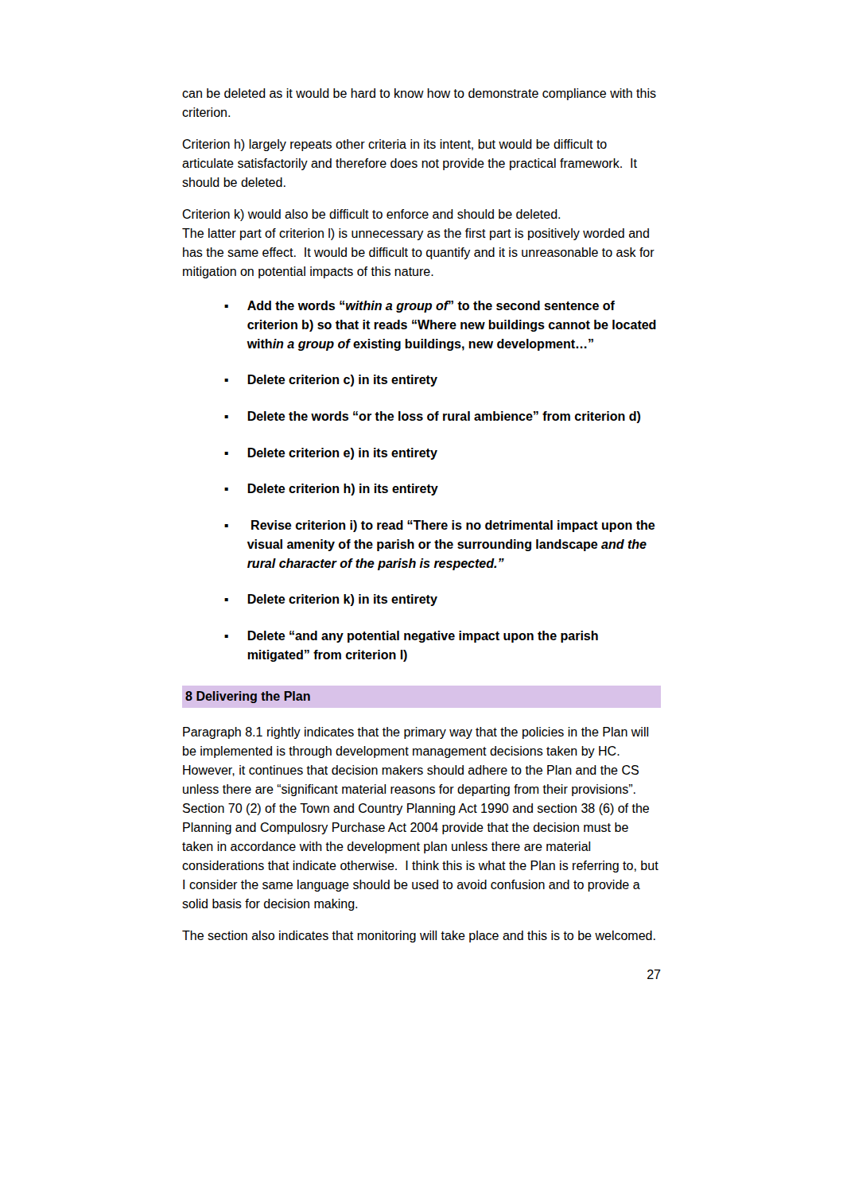can be deleted as it would be hard to know how to demonstrate compliance with this criterion.
Criterion h) largely repeats other criteria in its intent, but would be difficult to articulate satisfactorily and therefore does not provide the practical framework. It should be deleted.
Criterion k) would also be difficult to enforce and should be deleted.
The latter part of criterion l) is unnecessary as the first part is positively worded and has the same effect. It would be difficult to quantify and it is unreasonable to ask for mitigation on potential impacts of this nature.
Add the words “within a group of” to the second sentence of criterion b) so that it reads “Where new buildings cannot be located within a group of existing buildings, new development…”
Delete criterion c) in its entirety
Delete the words “or the loss of rural ambience” from criterion d)
Delete criterion e) in its entirety
Delete criterion h) in its entirety
Revise criterion i) to read “There is no detrimental impact upon the visual amenity of the parish or the surrounding landscape and the rural character of the parish is respected.”
Delete criterion k) in its entirety
Delete “and any potential negative impact upon the parish mitigated” from criterion l)
8 Delivering the Plan
Paragraph 8.1 rightly indicates that the primary way that the policies in the Plan will be implemented is through development management decisions taken by HC. However, it continues that decision makers should adhere to the Plan and the CS unless there are “significant material reasons for departing from their provisions”. Section 70 (2) of the Town and Country Planning Act 1990 and section 38 (6) of the Planning and Compulosry Purchase Act 2004 provide that the decision must be taken in accordance with the development plan unless there are material considerations that indicate otherwise. I think this is what the Plan is referring to, but I consider the same language should be used to avoid confusion and to provide a solid basis for decision making.
The section also indicates that monitoring will take place and this is to be welcomed.
27